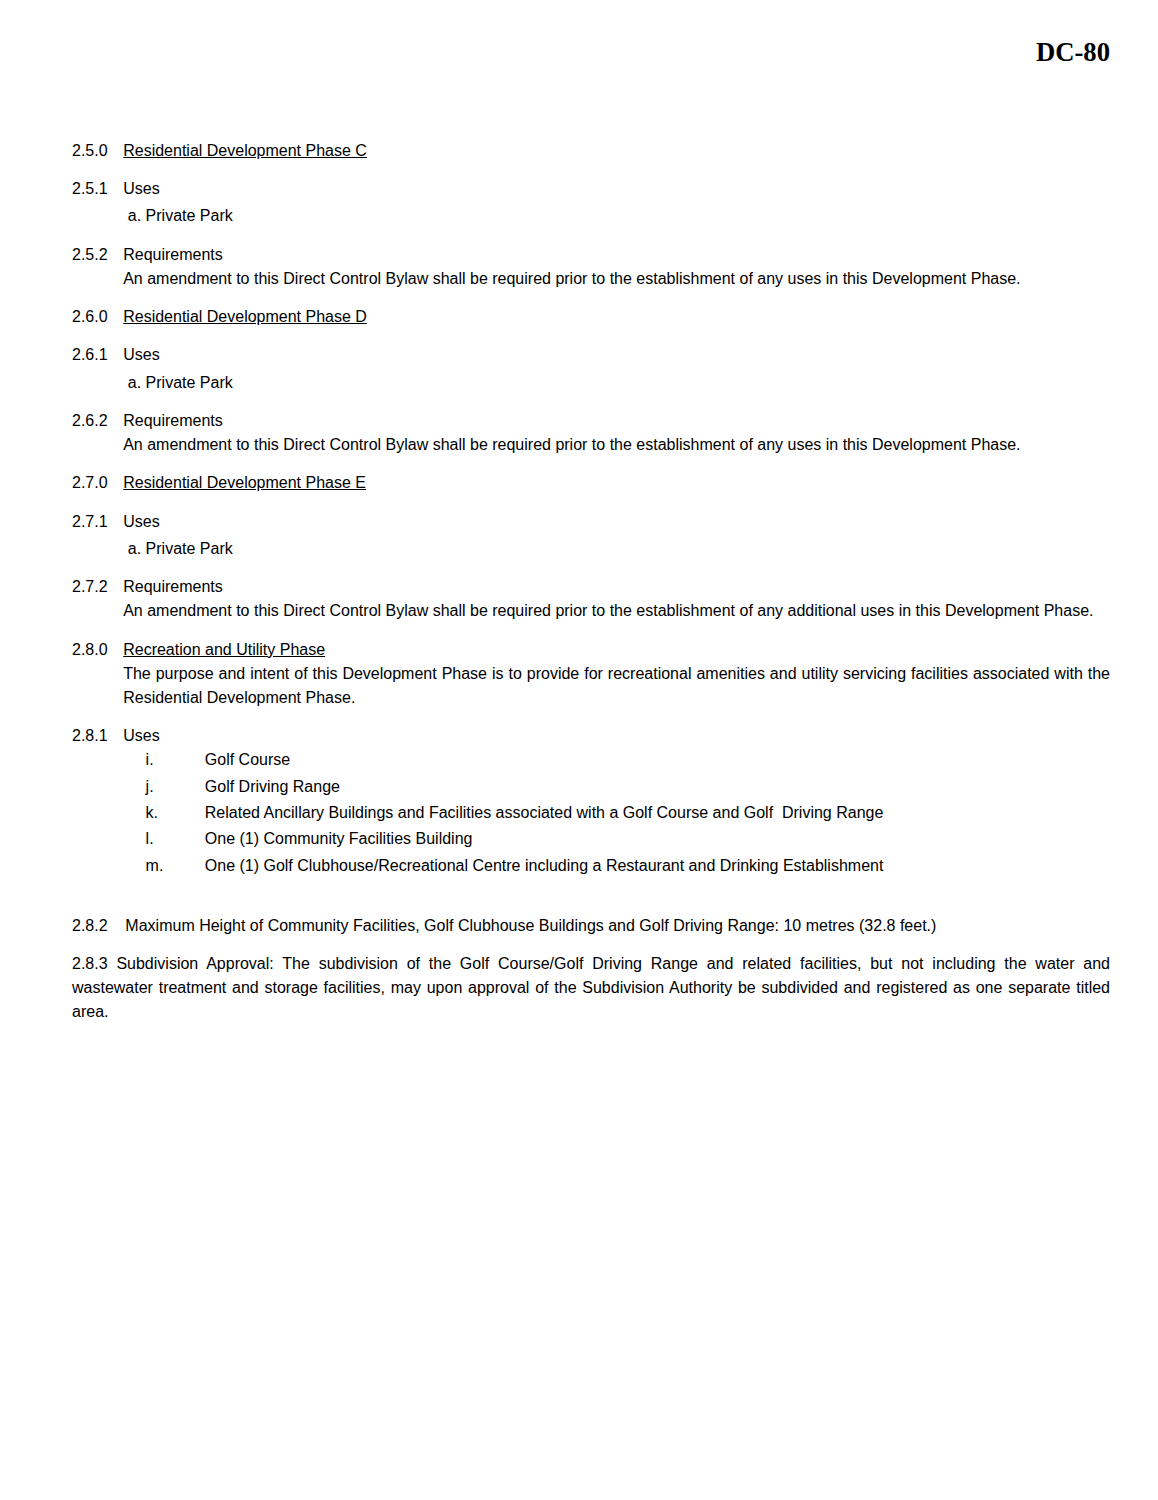DC-80
2.5.0 Residential Development Phase C
2.5.1 Uses
Private Park
2.5.2 Requirements
An amendment to this Direct Control Bylaw shall be required prior to the establishment of any uses in this Development Phase.
2.6.0 Residential Development Phase D
2.6.1 Uses
Private Park
2.6.2 Requirements
An amendment to this Direct Control Bylaw shall be required prior to the establishment of any uses in this Development Phase.
2.7.0 Residential Development Phase E
2.7.1 Uses
Private Park
2.7.2 Requirements
An amendment to this Direct Control Bylaw shall be required prior to the establishment of any additional uses in this Development Phase.
2.8.0 Recreation and Utility Phase
The purpose and intent of this Development Phase is to provide for recreational amenities and utility servicing facilities associated with the Residential Development Phase.
2.8.1 Uses
| i. | Golf Course |
| j. | Golf Driving Range |
| k. | Related Ancillary Buildings and Facilities associated with a Golf Course and Golf Driving Range |
| l. | One (1) Community Facilities Building |
| m. | One (1) Golf Clubhouse/Recreational Centre including a Restaurant and Drinking Establishment |
2.8.2 Maximum Height of Community Facilities, Golf Clubhouse Buildings and Golf Driving Range: 10 metres (32.8 feet.)
2.8.3 Subdivision Approval: The subdivision of the Golf Course/Golf Driving Range and related facilities, but not including the water and wastewater treatment and storage facilities, may upon approval of the Subdivision Authority be subdivided and registered as one separate titled area.